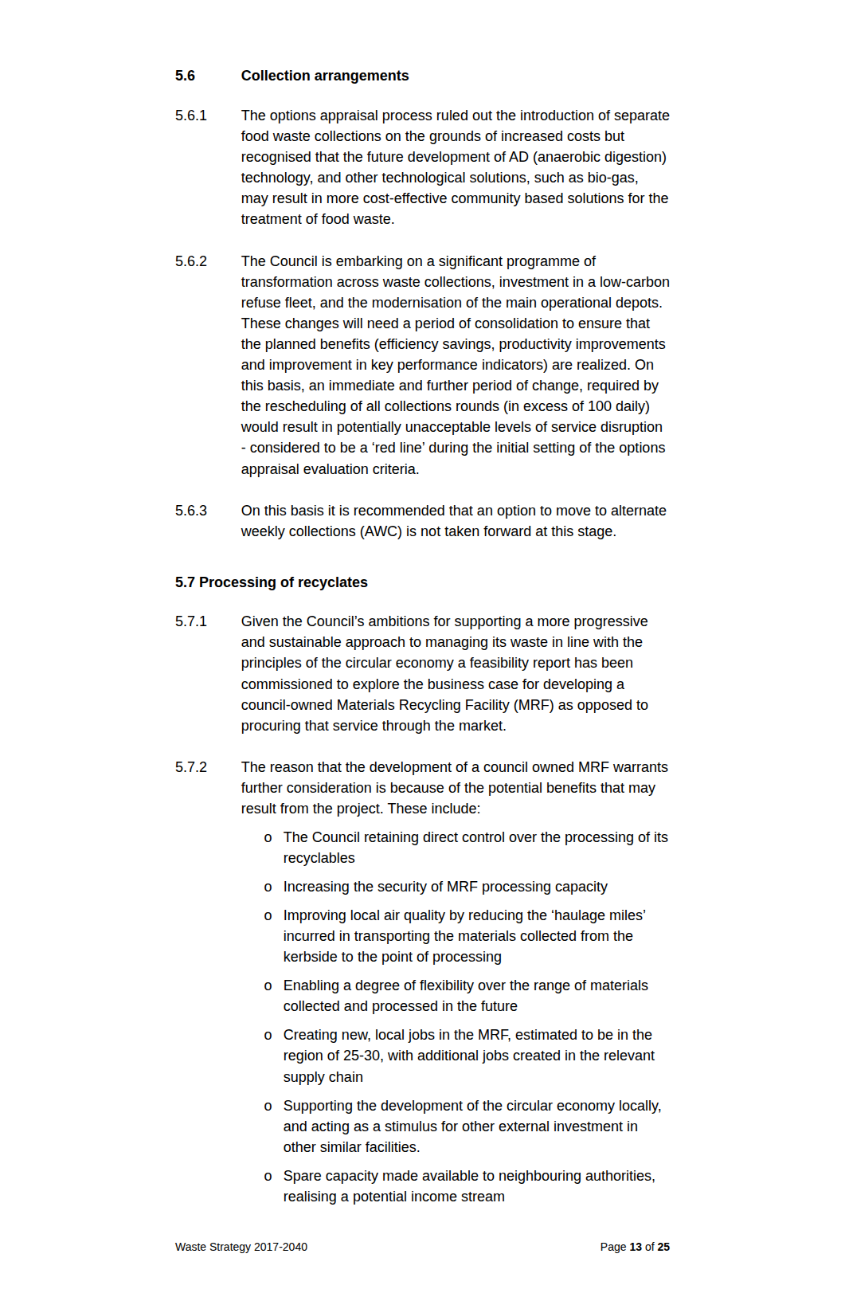5.6 Collection arrangements
5.6.1
The options appraisal process ruled out the introduction of separate food waste collections on the grounds of increased costs but recognised that the future development of AD (anaerobic digestion) technology, and other technological solutions, such as bio-gas, may result in more cost-effective community based solutions for the treatment of food waste.
5.6.2
The Council is embarking on a significant programme of transformation across waste collections, investment in a low-carbon refuse fleet, and the modernisation of the main operational depots. These changes will need a period of consolidation to ensure that the planned benefits (efficiency savings, productivity improvements and improvement in key performance indicators) are realized. On this basis, an immediate and further period of change, required by the rescheduling of all collections rounds (in excess of 100 daily) would result in potentially unacceptable levels of service disruption - considered to be a ‘red line’ during the initial setting of the options appraisal evaluation criteria.
5.6.3
On this basis it is recommended that an option to move to alternate weekly collections (AWC) is not taken forward at this stage.
5.7 Processing of recyclates
5.7.1
Given the Council’s ambitions for supporting a more progressive and sustainable approach to managing its waste in line with the principles of the circular economy a feasibility report has been commissioned to explore the business case for developing a council-owned Materials Recycling Facility (MRF) as opposed to procuring that service through the market.
5.7.2
The reason that the development of a council owned MRF warrants further consideration is because of the potential benefits that may result from the project. These include:
The Council retaining direct control over the processing of its recyclables
Increasing the security of MRF processing capacity
Improving local air quality by reducing the ‘haulage miles’ incurred in transporting the materials collected from the kerbside to the point of processing
Enabling a degree of flexibility over the range of materials collected and processed in the future
Creating new, local jobs in the MRF, estimated to be in the region of 25-30, with additional jobs created in the relevant supply chain
Supporting the development of the circular economy locally, and acting as a stimulus for other external investment in other similar facilities.
Spare capacity made available to neighbouring authorities, realising a potential income stream
Waste Strategy 2017-2040
Page 13 of 25